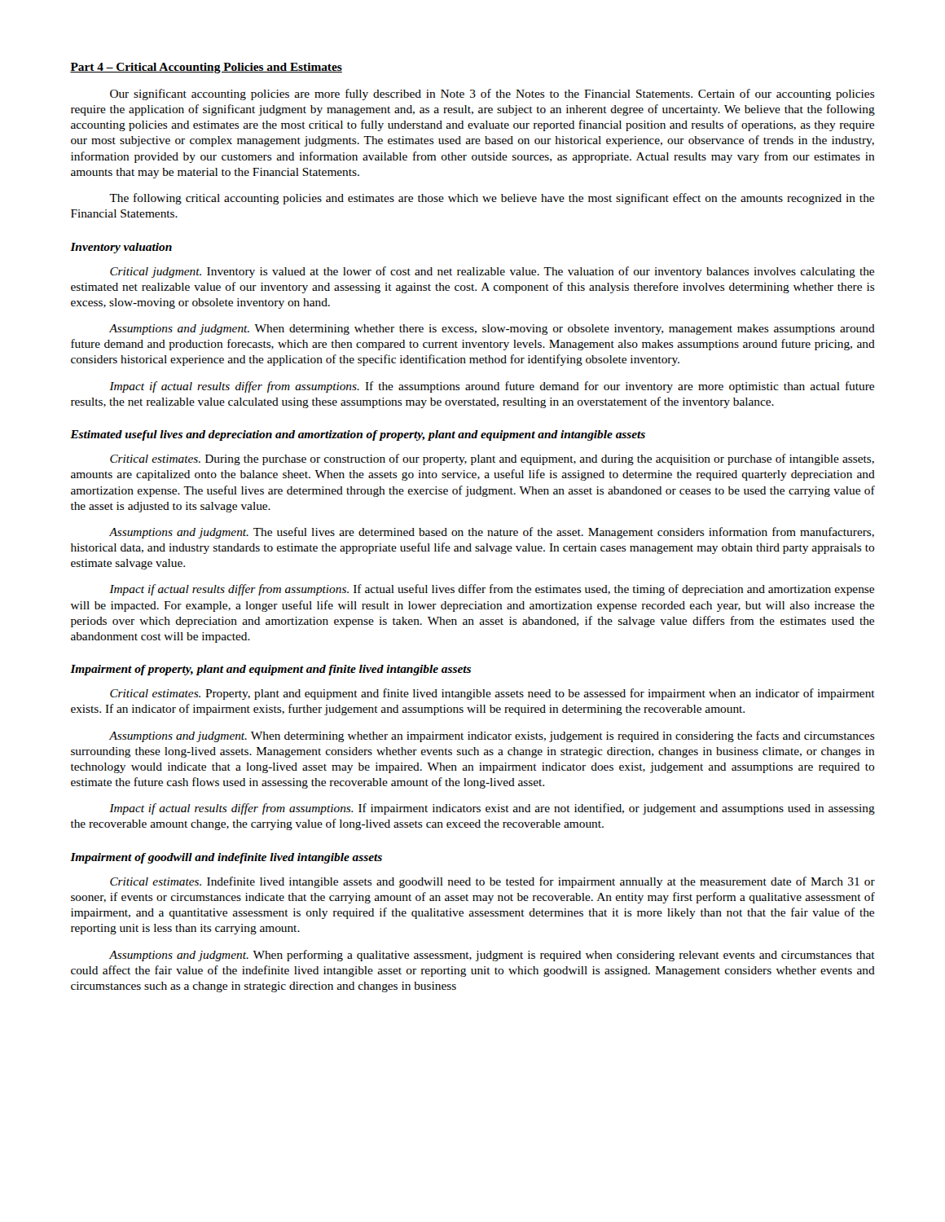Part 4 – Critical Accounting Policies and Estimates
Our significant accounting policies are more fully described in Note 3 of the Notes to the Financial Statements. Certain of our accounting policies require the application of significant judgment by management and, as a result, are subject to an inherent degree of uncertainty. We believe that the following accounting policies and estimates are the most critical to fully understand and evaluate our reported financial position and results of operations, as they require our most subjective or complex management judgments. The estimates used are based on our historical experience, our observance of trends in the industry, information provided by our customers and information available from other outside sources, as appropriate. Actual results may vary from our estimates in amounts that may be material to the Financial Statements.
The following critical accounting policies and estimates are those which we believe have the most significant effect on the amounts recognized in the Financial Statements.
Inventory valuation
Critical judgment. Inventory is valued at the lower of cost and net realizable value. The valuation of our inventory balances involves calculating the estimated net realizable value of our inventory and assessing it against the cost. A component of this analysis therefore involves determining whether there is excess, slow-moving or obsolete inventory on hand.
Assumptions and judgment. When determining whether there is excess, slow-moving or obsolete inventory, management makes assumptions around future demand and production forecasts, which are then compared to current inventory levels. Management also makes assumptions around future pricing, and considers historical experience and the application of the specific identification method for identifying obsolete inventory.
Impact if actual results differ from assumptions. If the assumptions around future demand for our inventory are more optimistic than actual future results, the net realizable value calculated using these assumptions may be overstated, resulting in an overstatement of the inventory balance.
Estimated useful lives and depreciation and amortization of property, plant and equipment and intangible assets
Critical estimates. During the purchase or construction of our property, plant and equipment, and during the acquisition or purchase of intangible assets, amounts are capitalized onto the balance sheet. When the assets go into service, a useful life is assigned to determine the required quarterly depreciation and amortization expense. The useful lives are determined through the exercise of judgment. When an asset is abandoned or ceases to be used the carrying value of the asset is adjusted to its salvage value.
Assumptions and judgment. The useful lives are determined based on the nature of the asset. Management considers information from manufacturers, historical data, and industry standards to estimate the appropriate useful life and salvage value. In certain cases management may obtain third party appraisals to estimate salvage value.
Impact if actual results differ from assumptions. If actual useful lives differ from the estimates used, the timing of depreciation and amortization expense will be impacted. For example, a longer useful life will result in lower depreciation and amortization expense recorded each year, but will also increase the periods over which depreciation and amortization expense is taken. When an asset is abandoned, if the salvage value differs from the estimates used the abandonment cost will be impacted.
Impairment of property, plant and equipment and finite lived intangible assets
Critical estimates. Property, plant and equipment and finite lived intangible assets need to be assessed for impairment when an indicator of impairment exists. If an indicator of impairment exists, further judgement and assumptions will be required in determining the recoverable amount.
Assumptions and judgment. When determining whether an impairment indicator exists, judgement is required in considering the facts and circumstances surrounding these long-lived assets. Management considers whether events such as a change in strategic direction, changes in business climate, or changes in technology would indicate that a long-lived asset may be impaired. When an impairment indicator does exist, judgement and assumptions are required to estimate the future cash flows used in assessing the recoverable amount of the long-lived asset.
Impact if actual results differ from assumptions. If impairment indicators exist and are not identified, or judgement and assumptions used in assessing the recoverable amount change, the carrying value of long-lived assets can exceed the recoverable amount.
Impairment of goodwill and indefinite lived intangible assets
Critical estimates. Indefinite lived intangible assets and goodwill need to be tested for impairment annually at the measurement date of March 31 or sooner, if events or circumstances indicate that the carrying amount of an asset may not be recoverable. An entity may first perform a qualitative assessment of impairment, and a quantitative assessment is only required if the qualitative assessment determines that it is more likely than not that the fair value of the reporting unit is less than its carrying amount.
Assumptions and judgment. When performing a qualitative assessment, judgment is required when considering relevant events and circumstances that could affect the fair value of the indefinite lived intangible asset or reporting unit to which goodwill is assigned. Management considers whether events and circumstances such as a change in strategic direction and changes in business